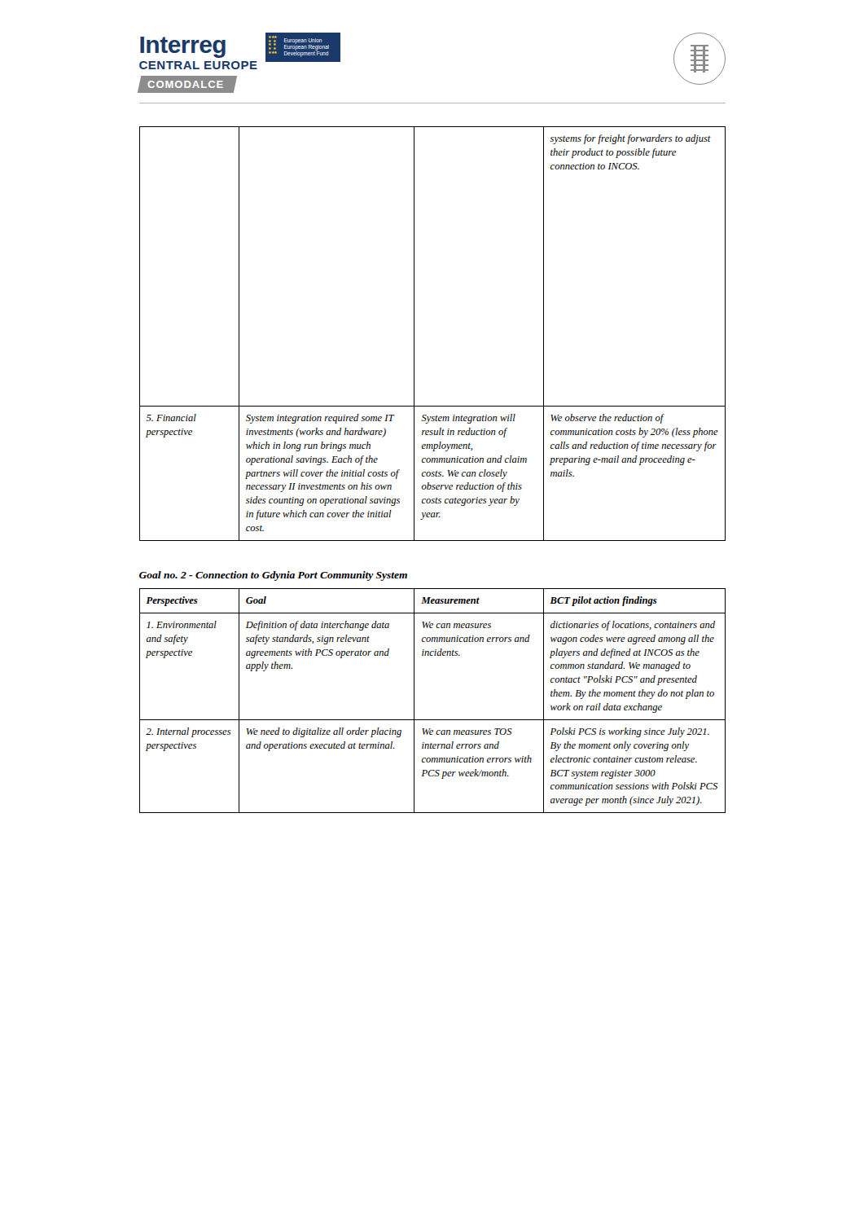Interreg CENTRAL EUROPE
European Union
European Regional
Development Fund
COMODALCE
| | | | systems for freight forwarders to adjust their product to possible future connection to INCOS. |
| 5. Financial perspective | System integration required some IT investments (works and hardware) which in long run brings much operational savings. Each of the partners will cover the initial costs of necessary II investments on his own sides counting on operational savings in future which can cover the initial cost. | System integration will result in reduction of employment, communication and claim costs. We can closely observe reduction of this costs categories year by year. | We observe the reduction of communication costs by 20% (less phone calls and reduction of time necessary for preparing e-mail and proceeding e-mails. |
Goal no. 2 - Connection to Gdynia Port Community System
| Perspectives | Goal | Measurement | BCT pilot action findings |
| --- | --- | --- | --- |
| 1. Environmental and safety perspective | Definition of data interchange data safety standards, sign relevant agreements with PCS operator and apply them. | We can measures communication errors and incidents. | dictionaries of locations, containers and wagon codes were agreed among all the players and defined at INCOS as the common standard. We managed to contact "Polski PCS" and presented them. By the moment they do not plan to work on rail data exchange |
| 2. Internal processes perspectives | We need to digitalize all order placing and operations executed at terminal. | We can measures TOS internal errors and communication errors with PCS per week/month. | Polski PCS is working since July 2021. By the moment only covering only electronic container custom release. BCT system register 3000 communication sessions with Polski PCS average per month (since July 2021). |